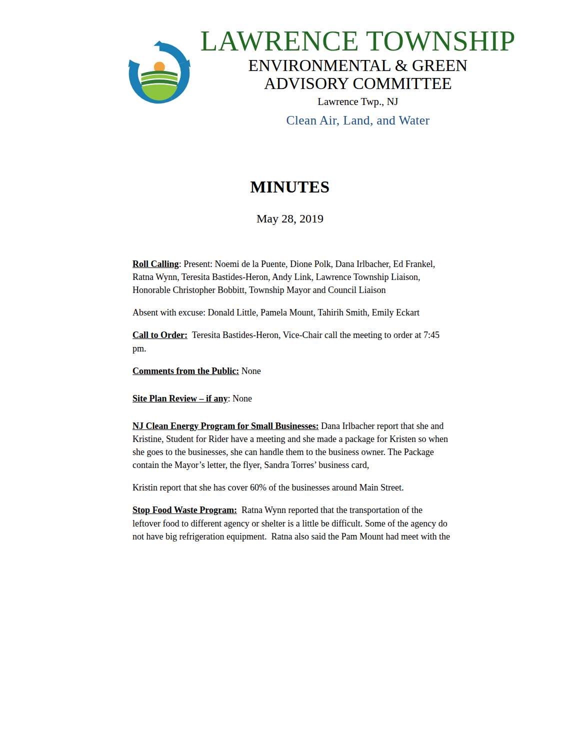LAWRENCE TOWNSHIP
ENVIRONMENTAL & GREEN
ADVISORY COMMITTEE
Lawrence Twp., NJ
Clean Air, Land, and Water
MINUTES
May 28, 2019
Roll Calling: Present: Noemi de la Puente, Dione Polk, Dana Irlbacher, Ed Frankel, Ratna Wynn, Teresita Bastides-Heron, Andy Link, Lawrence Township Liaison, Honorable Christopher Bobbitt, Township Mayor and Council Liaison
Absent with excuse: Donald Little, Pamela Mount, Tahirih Smith, Emily Eckart
Call to Order: Teresita Bastides-Heron, Vice-Chair call the meeting to order at 7:45 pm.
Comments from the Public: None
Site Plan Review – if any: None
NJ Clean Energy Program for Small Businesses: Dana Irlbacher report that she and Kristine, Student for Rider have a meeting and she made a package for Kristen so when she goes to the businesses, she can handle them to the business owner. The Package contain the Mayor’s letter, the flyer, Sandra Torres’ business card,
Kristin report that she has cover 60% of the businesses around Main Street.
Stop Food Waste Program: Ratna Wynn reported that the transportation of the leftover food to different agency or shelter is a little be difficult. Some of the agency do not have big refrigeration equipment. Ratna also said the Pam Mount had meet with the